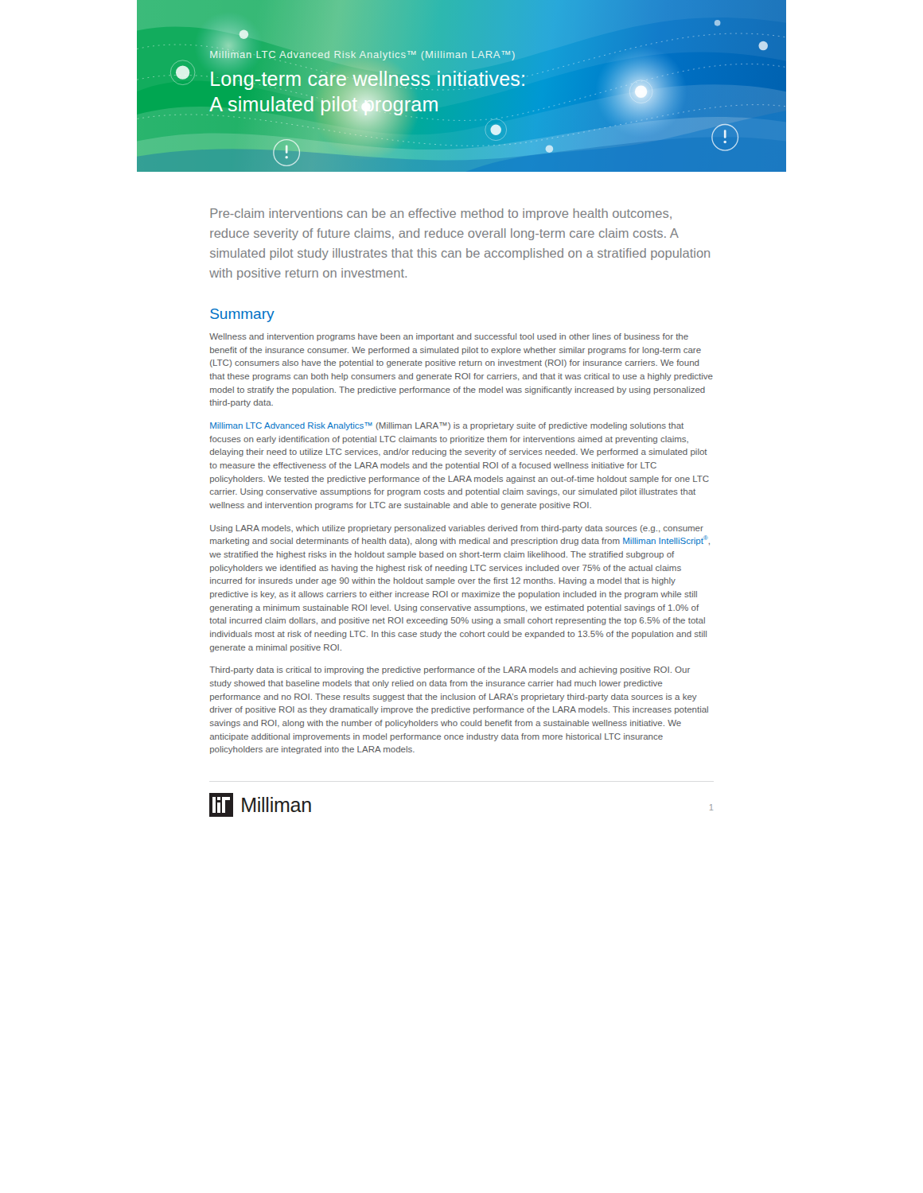Milliman LTC Advanced Risk Analytics™ (Milliman LARA™)
Long-term care wellness initiatives:
A simulated pilot program
Pre-claim interventions can be an effective method to improve health outcomes, reduce severity of future claims, and reduce overall long-term care claim costs. A simulated pilot study illustrates that this can be accomplished on a stratified population with positive return on investment.
Summary
Wellness and intervention programs have been an important and successful tool used in other lines of business for the benefit of the insurance consumer. We performed a simulated pilot to explore whether similar programs for long-term care (LTC) consumers also have the potential to generate positive return on investment (ROI) for insurance carriers. We found that these programs can both help consumers and generate ROI for carriers, and that it was critical to use a highly predictive model to stratify the population. The predictive performance of the model was significantly increased by using personalized third-party data.
Milliman LTC Advanced Risk Analytics™ (Milliman LARA™) is a proprietary suite of predictive modeling solutions that focuses on early identification of potential LTC claimants to prioritize them for interventions aimed at preventing claims, delaying their need to utilize LTC services, and/or reducing the severity of services needed. We performed a simulated pilot to measure the effectiveness of the LARA models and the potential ROI of a focused wellness initiative for LTC policyholders. We tested the predictive performance of the LARA models against an out-of-time holdout sample for one LTC carrier. Using conservative assumptions for program costs and potential claim savings, our simulated pilot illustrates that wellness and intervention programs for LTC are sustainable and able to generate positive ROI.
Using LARA models, which utilize proprietary personalized variables derived from third-party data sources (e.g., consumer marketing and social determinants of health data), along with medical and prescription drug data from Milliman IntelliScript®, we stratified the highest risks in the holdout sample based on short-term claim likelihood. The stratified subgroup of policyholders we identified as having the highest risk of needing LTC services included over 75% of the actual claims incurred for insureds under age 90 within the holdout sample over the first 12 months. Having a model that is highly predictive is key, as it allows carriers to either increase ROI or maximize the population included in the program while still generating a minimum sustainable ROI level. Using conservative assumptions, we estimated potential savings of 1.0% of total incurred claim dollars, and positive net ROI exceeding 50% using a small cohort representing the top 6.5% of the total individuals most at risk of needing LTC. In this case study the cohort could be expanded to 13.5% of the population and still generate a minimal positive ROI.
Third-party data is critical to improving the predictive performance of the LARA models and achieving positive ROI. Our study showed that baseline models that only relied on data from the insurance carrier had much lower predictive performance and no ROI. These results suggest that the inclusion of LARA’s proprietary third-party data sources is a key driver of positive ROI as they dramatically improve the predictive performance of the LARA models. This increases potential savings and ROI, along with the number of policyholders who could benefit from a sustainable wellness initiative. We anticipate additional improvements in model performance once industry data from more historical LTC insurance policyholders are integrated into the LARA models.
Milliman
1